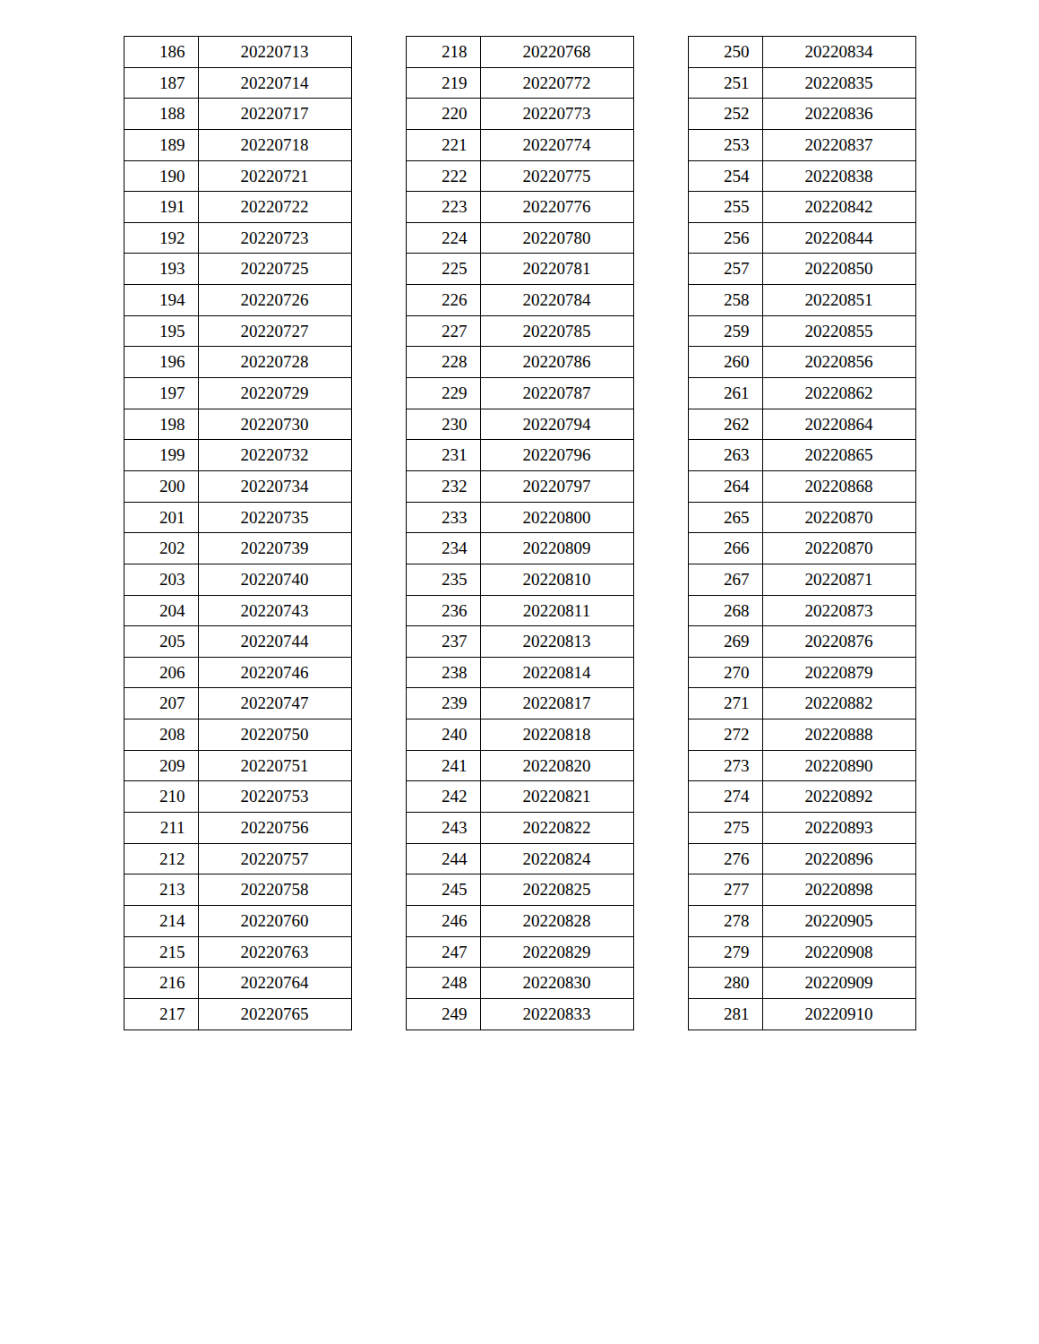| 186 | 20220713 |
| 187 | 20220714 |
| 188 | 20220717 |
| 189 | 20220718 |
| 190 | 20220721 |
| 191 | 20220722 |
| 192 | 20220723 |
| 193 | 20220725 |
| 194 | 20220726 |
| 195 | 20220727 |
| 196 | 20220728 |
| 197 | 20220729 |
| 198 | 20220730 |
| 199 | 20220732 |
| 200 | 20220734 |
| 201 | 20220735 |
| 202 | 20220739 |
| 203 | 20220740 |
| 204 | 20220743 |
| 205 | 20220744 |
| 206 | 20220746 |
| 207 | 20220747 |
| 208 | 20220750 |
| 209 | 20220751 |
| 210 | 20220753 |
| 211 | 20220756 |
| 212 | 20220757 |
| 213 | 20220758 |
| 214 | 20220760 |
| 215 | 20220763 |
| 216 | 20220764 |
| 217 | 20220765 |
| 218 | 20220768 |
| 219 | 20220772 |
| 220 | 20220773 |
| 221 | 20220774 |
| 222 | 20220775 |
| 223 | 20220776 |
| 224 | 20220780 |
| 225 | 20220781 |
| 226 | 20220784 |
| 227 | 20220785 |
| 228 | 20220786 |
| 229 | 20220787 |
| 230 | 20220794 |
| 231 | 20220796 |
| 232 | 20220797 |
| 233 | 20220800 |
| 234 | 20220809 |
| 235 | 20220810 |
| 236 | 20220811 |
| 237 | 20220813 |
| 238 | 20220814 |
| 239 | 20220817 |
| 240 | 20220818 |
| 241 | 20220820 |
| 242 | 20220821 |
| 243 | 20220822 |
| 244 | 20220824 |
| 245 | 20220825 |
| 246 | 20220828 |
| 247 | 20220829 |
| 248 | 20220830 |
| 249 | 20220833 |
| 250 | 20220834 |
| 251 | 20220835 |
| 252 | 20220836 |
| 253 | 20220837 |
| 254 | 20220838 |
| 255 | 20220842 |
| 256 | 20220844 |
| 257 | 20220850 |
| 258 | 20220851 |
| 259 | 20220855 |
| 260 | 20220856 |
| 261 | 20220862 |
| 262 | 20220864 |
| 263 | 20220865 |
| 264 | 20220868 |
| 265 | 20220870 |
| 266 | 20220870 |
| 267 | 20220871 |
| 268 | 20220873 |
| 269 | 20220876 |
| 270 | 20220879 |
| 271 | 20220882 |
| 272 | 20220888 |
| 273 | 20220890 |
| 274 | 20220892 |
| 275 | 20220893 |
| 276 | 20220896 |
| 277 | 20220898 |
| 278 | 20220905 |
| 279 | 20220908 |
| 280 | 20220909 |
| 281 | 20220910 |